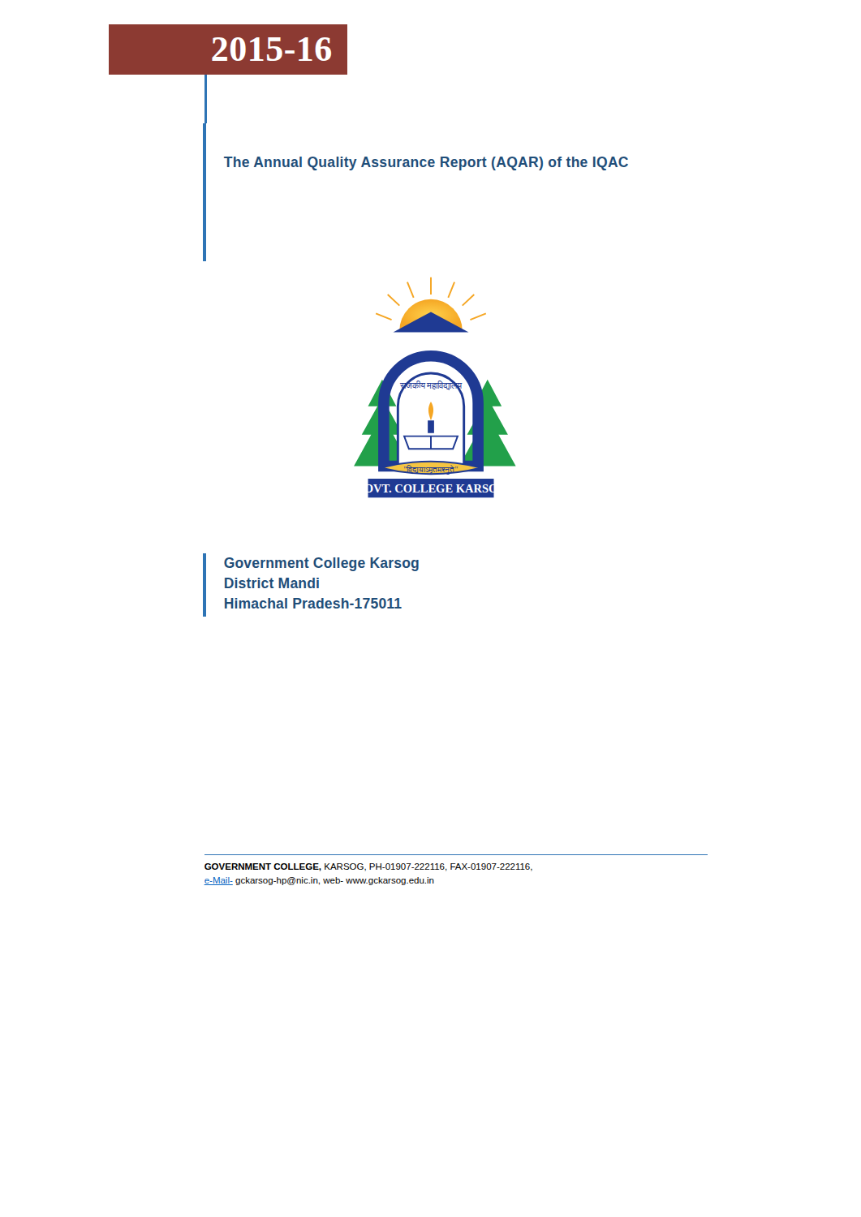2015-16
The Annual Quality Assurance Report (AQAR) of the IQAC
Government College Karsog
District Mandi
Himachal Pradesh-175011
GOVERNMENT COLLEGE, KARSOG, PH-01907-222116, FAX-01907-222116,
e-Mail- gckarsog-hp@nic.in, web- www.gckarsog.edu.in